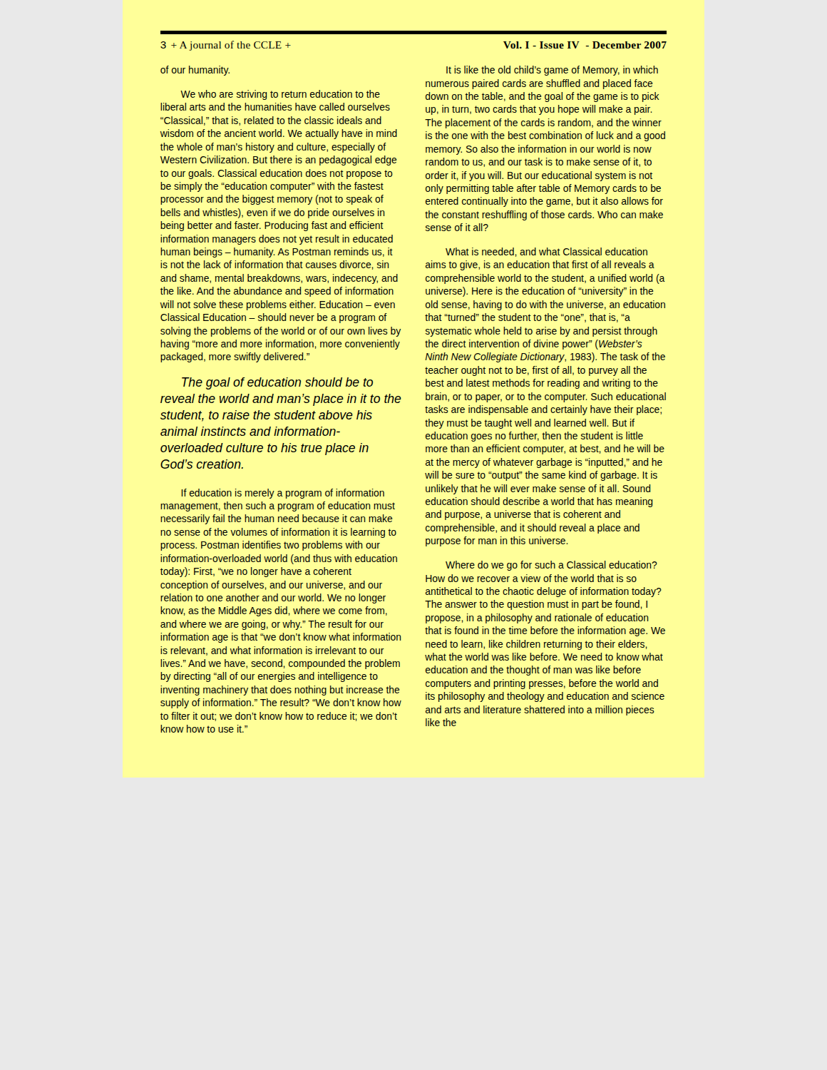3+ A journal of the CCLE +
Vol. I - Issue IV - December 2007
of our humanity.
We who are striving to return education to the liberal arts and the humanities have called ourselves “Classical,” that is, related to the classic ideals and wisdom of the ancient world. We actually have in mind the whole of man’s history and culture, especially of Western Civilization. But there is an pedagogical edge to our goals. Classical education does not propose to be simply the “education computer” with the fastest processor and the biggest memory (not to speak of bells and whistles), even if we do pride ourselves in being better and faster. Producing fast and efficient information managers does not yet result in educated human beings – humanity. As Postman reminds us, it is not the lack of information that causes divorce, sin and shame, mental breakdowns, wars, indecency, and the like. And the abundance and speed of information will not solve these problems either. Education – even Classical Education – should never be a program of solving the problems of the world or of our own lives by having “more and more information, more conveniently packaged, more swiftly delivered.”
The goal of education should be to reveal the world and man’s place in it to the student, to raise the student above his animal instincts and information-overloaded culture to his true place in God’s creation.
If education is merely a program of information management, then such a program of education must necessarily fail the human need because it can make no sense of the volumes of information it is learning to process. Postman identifies two problems with our information-overloaded world (and thus with education today): First, “we no longer have a coherent conception of ourselves, and our universe, and our relation to one another and our world. We no longer know, as the Middle Ages did, where we come from, and where we are going, or why.” The result for our information age is that “we don’t know what information is relevant, and what information is irrelevant to our lives.” And we have, second, compounded the problem by directing “all of our energies and intelligence to inventing machinery that does nothing but increase the supply of information.” The result? “We don’t know how to filter it out; we don’t know how to reduce it; we don’t know how to use it.”
It is like the old child’s game of Memory, in which numerous paired cards are shuffled and placed face down on the table, and the goal of the game is to pick up, in turn, two cards that you hope will make a pair. The placement of the cards is random, and the winner is the one with the best combination of luck and a good memory. So also the information in our world is now random to us, and our task is to make sense of it, to order it, if you will. But our educational system is not only permitting table after table of Memory cards to be entered continually into the game, but it also allows for the constant reshuffling of those cards. Who can make sense of it all?
What is needed, and what Classical education aims to give, is an education that first of all reveals a comprehensible world to the student, a unified world (a universe). Here is the education of “university” in the old sense, having to do with the universe, an education that “turned” the student to the “one”, that is, “a systematic whole held to arise by and persist through the direct intervention of divine power” (Webster’s Ninth New Collegiate Dictionary, 1983). The task of the teacher ought not to be, first of all, to purvey all the best and latest methods for reading and writing to the brain, or to paper, or to the computer. Such educational tasks are indispensable and certainly have their place; they must be taught well and learned well. But if education goes no further, then the student is little more than an efficient computer, at best, and he will be at the mercy of whatever garbage is “inputted,” and he will be sure to “output” the same kind of garbage. It is unlikely that he will ever make sense of it all. Sound education should describe a world that has meaning and purpose, a universe that is coherent and comprehensible, and it should reveal a place and purpose for man in this universe.
Where do we go for such a Classical education? How do we recover a view of the world that is so antithetical to the chaotic deluge of information today? The answer to the question must in part be found, I propose, in a philosophy and rationale of education that is found in the time before the information age. We need to learn, like children returning to their elders, what the world was like before. We need to know what education and the thought of man was like before computers and printing presses, before the world and its philosophy and theology and education and science and arts and literature shattered into a million pieces like the